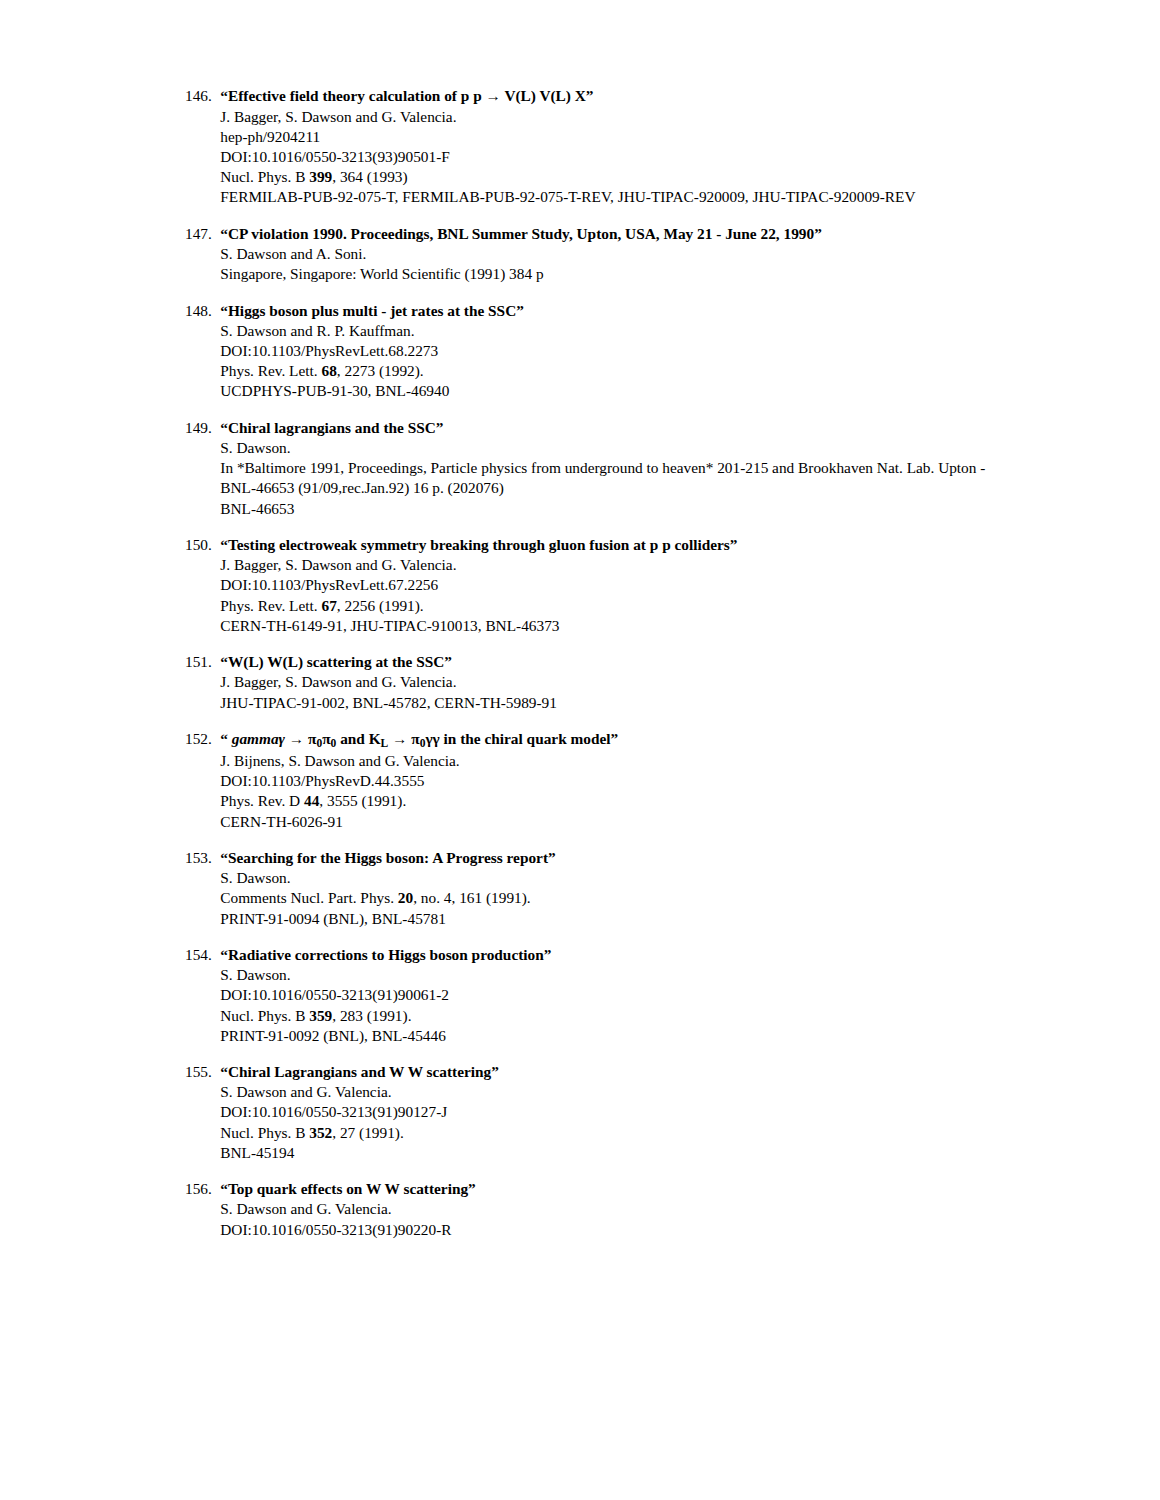146.
“Effective field theory calculation of p p → V(L) V(L) X” J. Bagger, S. Dawson and G. Valencia. hep-ph/9204211 DOI:10.1016/0550-3213(93)90501-F Nucl. Phys. B 399, 364 (1993) FERMILAB-PUB-92-075-T, FERMILAB-PUB-92-075-T-REV, JHU-TIPAC-920009, JHU-TIPAC-920009-REV
147.
“CP violation 1990. Proceedings, BNL Summer Study, Upton, USA, May 21 - June 22, 1990” S. Dawson and A. Soni. Singapore, Singapore: World Scientific (1991) 384 p
148.
“Higgs boson plus multi - jet rates at the SSC” S. Dawson and R. P. Kauffman. DOI:10.1103/PhysRevLett.68.2273 Phys. Rev. Lett. 68, 2273 (1992). UCDPHYS-PUB-91-30, BNL-46940
149.
“Chiral lagrangians and the SSC” S. Dawson. In *Baltimore 1991, Proceedings, Particle physics from underground to heaven* 201-215 and Brookhaven Nat. Lab. Upton - BNL-46653 (91/09,rec.Jan.92) 16 p. (202076) BNL-46653
150.
“Testing electroweak symmetry breaking through gluon fusion at p p colliders” J. Bagger, S. Dawson and G. Valencia. DOI:10.1103/PhysRevLett.67.2256 Phys. Rev. Lett. 67, 2256 (1991). CERN-TH-6149-91, JHU-TIPAC-910013, BNL-46373
151.
“W(L) W(L) scattering at the SSC” J. Bagger, S. Dawson and G. Valencia. JHU-TIPAC-91-002, BNL-45782, CERN-TH-5989-91
152.
“ gammaγ → π0π0 and KL → π0γγ in the chiral quark model” J. Bijnens, S. Dawson and G. Valencia. DOI:10.1103/PhysRevD.44.3555 Phys. Rev. D 44, 3555 (1991). CERN-TH-6026-91
153.
“Searching for the Higgs boson: A Progress report” S. Dawson. Comments Nucl. Part. Phys. 20, no. 4, 161 (1991). PRINT-91-0094 (BNL), BNL-45781
154.
“Radiative corrections to Higgs boson production” S. Dawson. DOI:10.1016/0550-3213(91)90061-2 Nucl. Phys. B 359, 283 (1991). PRINT-91-0092 (BNL), BNL-45446
155.
“Chiral Lagrangians and W W scattering” S. Dawson and G. Valencia. DOI:10.1016/0550-3213(91)90127-J Nucl. Phys. B 352, 27 (1991). BNL-45194
156.
“Top quark effects on W W scattering” S. Dawson and G. Valencia. DOI:10.1016/0550-3213(91)90220-R